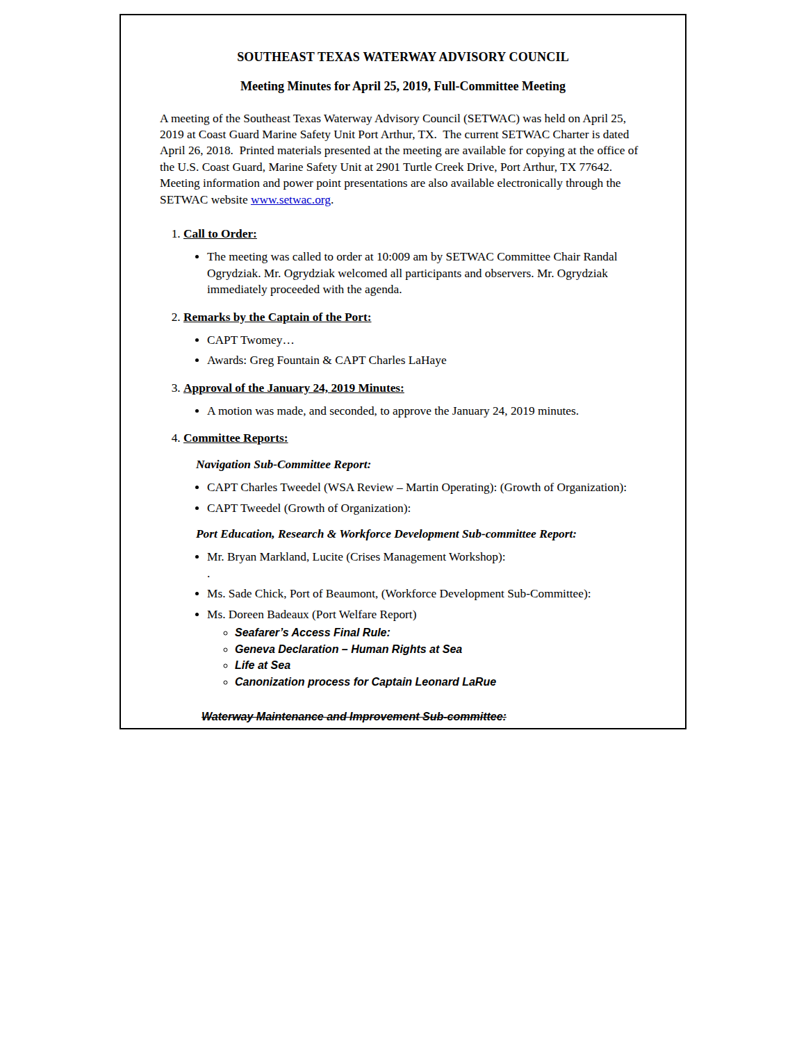SOUTHEAST TEXAS WATERWAY ADVISORY COUNCIL
Meeting Minutes for April 25, 2019, Full-Committee Meeting
A meeting of the Southeast Texas Waterway Advisory Council (SETWAC) was held on April 25, 2019 at Coast Guard Marine Safety Unit Port Arthur, TX. The current SETWAC Charter is dated April 26, 2018. Printed materials presented at the meeting are available for copying at the office of the U.S. Coast Guard, Marine Safety Unit at 2901 Turtle Creek Drive, Port Arthur, TX 77642. Meeting information and power point presentations are also available electronically through the SETWAC website www.setwac.org.
Call to Order:
The meeting was called to order at 10:009 am by SETWAC Committee Chair Randal Ogrydziak. Mr. Ogrydziak welcomed all participants and observers. Mr. Ogrydziak immediately proceeded with the agenda.
Remarks by the Captain of the Port:
CAPT Twomey…
Awards: Greg Fountain & CAPT Charles LaHaye
Approval of the January 24, 2019 Minutes:
A motion was made, and seconded, to approve the January 24, 2019 minutes.
Committee Reports:
Navigation Sub-Committee Report:
CAPT Charles Tweedel (WSA Review – Martin Operating): (Growth of Organization):
CAPT Tweedel (Growth of Organization):
Port Education, Research & Workforce Development Sub-committee Report:
Mr. Bryan Markland, Lucite (Crises Management Workshop):
.
Ms. Sade Chick, Port of Beaumont, (Workforce Development Sub-Committee):
Ms. Doreen Badeaux (Port Welfare Report)
Seafarer’s Access Final Rule:
Geneva Declaration – Human Rights at Sea
Life at Sea
Canonization process for Captain Leonard LaRue
Waterway Maintenance and Improvement Sub-committee: